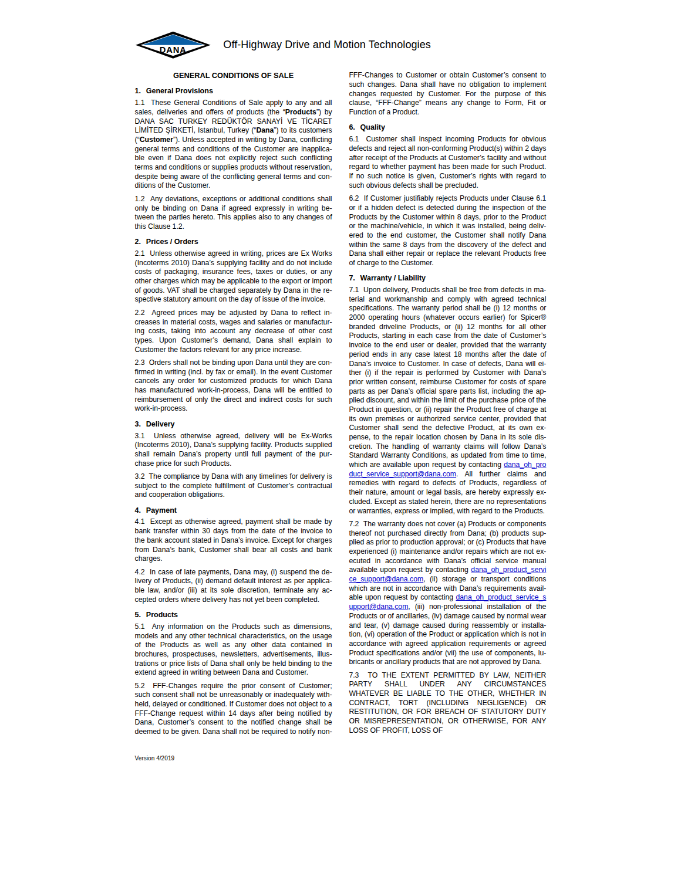DANA DANA
Off-Highway Drive and Motion Technologies
GENERAL CONDITIONS OF SALE
1. General Provisions
1.1 These General Conditions of Sale apply to any and all sales, deliveries and offers of products (the “Products”) by DANA SAC TURKEY REDÜKTÖR SANAYİ VE TİCARET LİMİTED ŞİRKETİ, Istanbul, Turkey (“Dana”) to its customers (“Customer”). Unless accepted in writing by Dana, conflicting general terms and conditions of the Customer are inapplicable even if Dana does not explicitly reject such conflicting terms and conditions or supplies products without reservation, despite being aware of the conflicting general terms and conditions of the Customer.
1.2 Any deviations, exceptions or additional conditions shall only be binding on Dana if agreed expressly in writing between the parties hereto. This applies also to any changes of this Clause 1.2.
2. Prices / Orders
2.1 Unless otherwise agreed in writing, prices are Ex Works (Incoterms 2010) Dana’s supplying facility and do not include costs of packaging, insurance fees, taxes or duties, or any other charges which may be applicable to the export or import of goods. VAT shall be charged separately by Dana in the respective statutory amount on the day of issue of the invoice.
2.2 Agreed prices may be adjusted by Dana to reflect increases in material costs, wages and salaries or manufacturing costs, taking into account any decrease of other cost types. Upon Customer’s demand, Dana shall explain to Customer the factors relevant for any price increase.
2.3 Orders shall not be binding upon Dana until they are confirmed in writing (incl. by fax or email). In the event Customer cancels any order for customized products for which Dana has manufactured work-in-process, Dana will be entitled to reimbursement of only the direct and indirect costs for such work-in-process.
3. Delivery
3.1 Unless otherwise agreed, delivery will be Ex-Works (Incoterms 2010), Dana’s supplying facility. Products supplied shall remain Dana’s property until full payment of the purchase price for such Products.
3.2 The compliance by Dana with any timelines for delivery is subject to the complete fulfillment of Customer’s contractual and cooperation obligations.
4. Payment
4.1 Except as otherwise agreed, payment shall be made by bank transfer within 30 days from the date of the invoice to the bank account stated in Dana’s invoice. Except for charges from Dana’s bank, Customer shall bear all costs and bank charges.
4.2 In case of late payments, Dana may, (i) suspend the delivery of Products, (ii) demand default interest as per applicable law, and/or (iii) at its sole discretion, terminate any accepted orders where delivery has not yet been completed.
5. Products
5.1 Any information on the Products such as dimensions, models and any other technical characteristics, on the usage of the Products as well as any other data contained in brochures, prospectuses, newsletters, advertisements, illustrations or price lists of Dana shall only be held binding to the extend agreed in writing between Dana and Customer.
5.2 FFF-Changes require the prior consent of Customer; such consent shall not be unreasonably or inadequately withheld, delayed or conditioned. If Customer does not object to a FFF-Change request within 14 days after being notified by Dana, Customer’s consent to the notified change shall be deemed to be given. Dana shall not be required to notify non-FFF-Changes to Customer or obtain Customer’s consent to such changes. Dana shall have no obligation to implement changes requested by Customer. For the purpose of this clause, “FFF-Change” means any change to Form, Fit or Function of a Product.
6. Quality
6.1 Customer shall inspect incoming Products for obvious defects and reject all non-conforming Product(s) within 2 days after receipt of the Products at Customer’s facility and without regard to whether payment has been made for such Product. If no such notice is given, Customer’s rights with regard to such obvious defects shall be precluded.
6.2 If Customer justifiably rejects Products under Clause 6.1 or if a hidden defect is detected during the inspection of the Products by the Customer within 8 days, prior to the Product or the machine/vehicle, in which it was installed, being delivered to the end customer, the Customer shall notify Dana within the same 8 days from the discovery of the defect and Dana shall either repair or replace the relevant Products free of charge to the Customer.
7. Warranty / Liability
7.1 Upon delivery, Products shall be free from defects in material and workmanship and comply with agreed technical specifications. The warranty period shall be (i) 12 months or 2000 operating hours (whatever occurs earlier) for Spicer® branded driveline Products, or (ii) 12 months for all other Products, starting in each case from the date of Customer’s invoice to the end user or dealer, provided that the warranty period ends in any case latest 18 months after the date of Dana’s invoice to Customer. In case of defects, Dana will either (i) if the repair is performed by Customer with Dana’s prior written consent, reimburse Customer for costs of spare parts as per Dana’s official spare parts list, including the applied discount, and within the limit of the purchase price of the Product in question, or (ii) repair the Product free of charge at its own premises or authorized service center, provided that Customer shall send the defective Product, at its own expense, to the repair location chosen by Dana in its sole discretion. The handling of warranty claims will follow Dana’s Standard Warranty Conditions, as updated from time to time, which are available upon request by contacting dana_oh_product_service_support@dana.com. All further claims and remedies with regard to defects of Products, regardless of their nature, amount or legal basis, are hereby expressly excluded. Except as stated herein, there are no representations or warranties, express or implied, with regard to the Products.
7.2 The warranty does not cover (a) Products or components thereof not purchased directly from Dana; (b) products supplied as prior to production approval; or (c) Products that have experienced (i) maintenance and/or repairs which are not executed in accordance with Dana’s official service manual available upon request by contacting dana_oh_product_service_support@dana.com, (ii) storage or transport conditions which are not in accordance with Dana’s requirements available upon request by contacting dana_oh_product_service_support@dana.com, (iii) non-professional installation of the Products or of ancillaries, (iv) damage caused by normal wear and tear, (v) damage caused during reassembly or installation, (vi) operation of the Product or application which is not in accordance with agreed application requirements or agreed Product specifications and/or (vii) the use of components, lubricants or ancillary products that are not approved by Dana.
7.3 TO THE EXTENT PERMITTED BY LAW, NEITHER PARTY SHALL UNDER ANY CIRCUMSTANCES WHATEVER BE LIABLE TO THE OTHER, WHETHER IN CONTRACT, TORT (INCLUDING NEGLIGENCE) OR RESTITUTION, OR FOR BREACH OF STATUTORY DUTY OR MISREPRESENTATION, OR OTHERWISE, FOR ANY LOSS OF PROFIT, LOSS OF
Version 4/2019